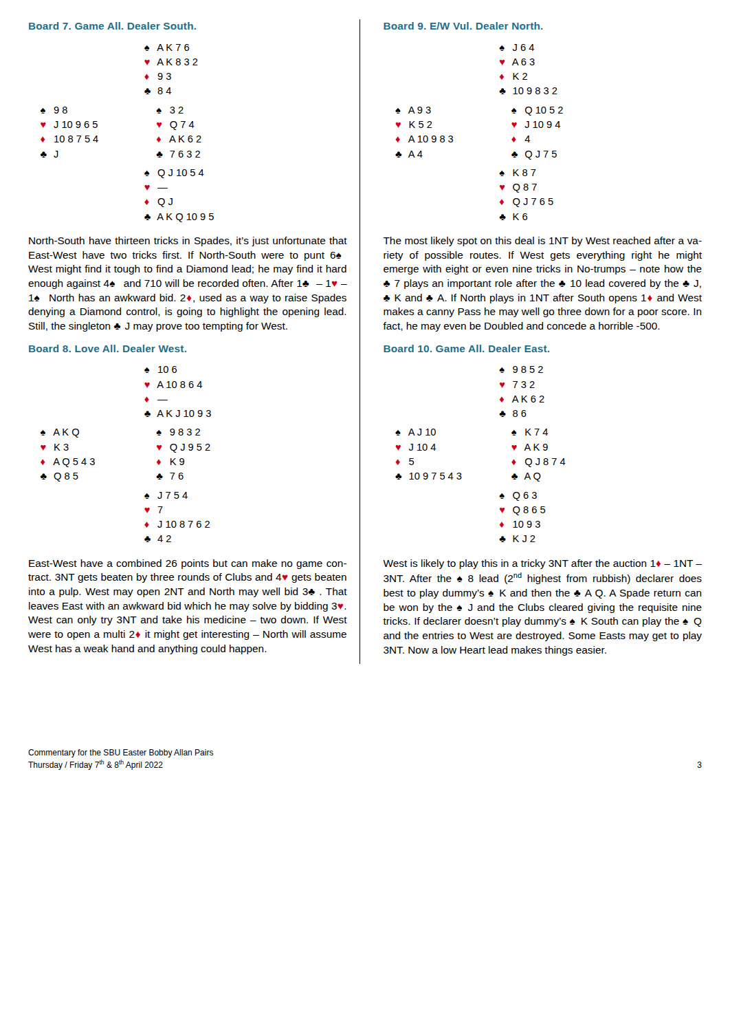Board 7. Game All. Dealer South.
♠ A K 7 6 ♥ A K 8 3 2 ♦ 9 3 ♣ 8 4
♠ 9 8 ♥ J 10 9 6 5 ♦ 10 8 7 5 4 ♣ J
♠ 3 2 ♥ Q 7 4 ♦ A K 6 2 ♣ 7 6 3 2
♠ Q J 10 5 4 ♥ — ♦ Q J ♣ A K Q 10 9 5
North-South have thirteen tricks in Spades, it’s just unfortunate that East-West have two tricks first. If North-South were to punt 6♠ West might find it tough to find a Diamond lead; he may find it hard enough against 4♠ and 710 will be recorded often. After 1♣ – 1♥ – 1♠ North has an awkward bid. 2♦, used as a way to raise Spades denying a Diamond control, is going to highlight the opening lead. Still, the singleton ♣J may prove too tempting for West.
Board 8. Love All. Dealer West.
♠ 10 6 ♥ A 10 8 6 4 ♦ — ♣ A K J 10 9 3
♠ A K Q ♥ K 3 ♦ A Q 5 4 3 ♣ Q 8 5
♠ 9 8 3 2 ♥ Q J 9 5 2 ♦ K 9 ♣ 7 6
♠ J 7 5 4 ♥ 7 ♦ J 10 8 7 6 2 ♣ 4 2
East-West have a combined 26 points but can make no game contract. 3NT gets beaten by three rounds of Clubs and 4♥ gets beaten into a pulp. West may open 2NT and North may well bid 3♣. That leaves East with an awkward bid which he may solve by bidding 3♥. West can only try 3NT and take his medicine – two down. If West were to open a multi 2♦ it might get interesting – North will assume West has a weak hand and anything could happen.
Board 9. E/W Vul. Dealer North.
♠ J 6 4 ♥ A 6 3 ♦ K 2 ♣ 10 9 8 3 2
♠ A 9 3 ♥ K 5 2 ♦ A 10 9 8 3 ♣ A 4
♠ Q 10 5 2 ♥ J 10 9 4 ♦ 4 ♣ Q J 7 5
♠ K 8 7 ♥ Q 8 7 ♦ Q J 7 6 5 ♣ K 6
The most likely spot on this deal is 1NT by West reached after a variety of possible routes. If West gets everything right he might emerge with eight or even nine tricks in No-trumps – note how the ♣7 plays an important role after the ♣10 lead covered by the ♣J, ♣K and ♣A. If North plays in 1NT after South opens 1♦ and West makes a canny Pass he may well go three down for a poor score. In fact, he may even be Doubled and concede a horrible -500.
Board 10. Game All. Dealer East.
♠ 9 8 5 2 ♥ 7 3 2 ♦ A K 6 2 ♣ 8 6
♠ A J 10 ♥ J 10 4 ♦ 5 ♣ 10 9 7 5 4 3
♠ K 7 4 ♥ A K 9 ♦ Q J 8 7 4 ♣ A Q
♠ Q 6 3 ♥ Q 8 6 5 ♦ 10 9 3 ♣ K J 2
West is likely to play this in a tricky 3NT after the auction 1♦ – 1NT – 3NT. After the ♠8 lead (2nd highest from rubbish) declarer does best to play dummy’s ♠K and then the ♣A Q. A Spade return can be won by the ♠J and the Clubs cleared giving the requisite nine tricks. If declarer doesn’t play dummy’s ♠K South can play the ♠Q and the entries to West are destroyed. Some Easts may get to play 3NT. Now a low Heart lead makes things easier.
Commentary for the SBU Easter Bobby Allan Pairs
Thursday / Friday 7th & 8th April 2022
3